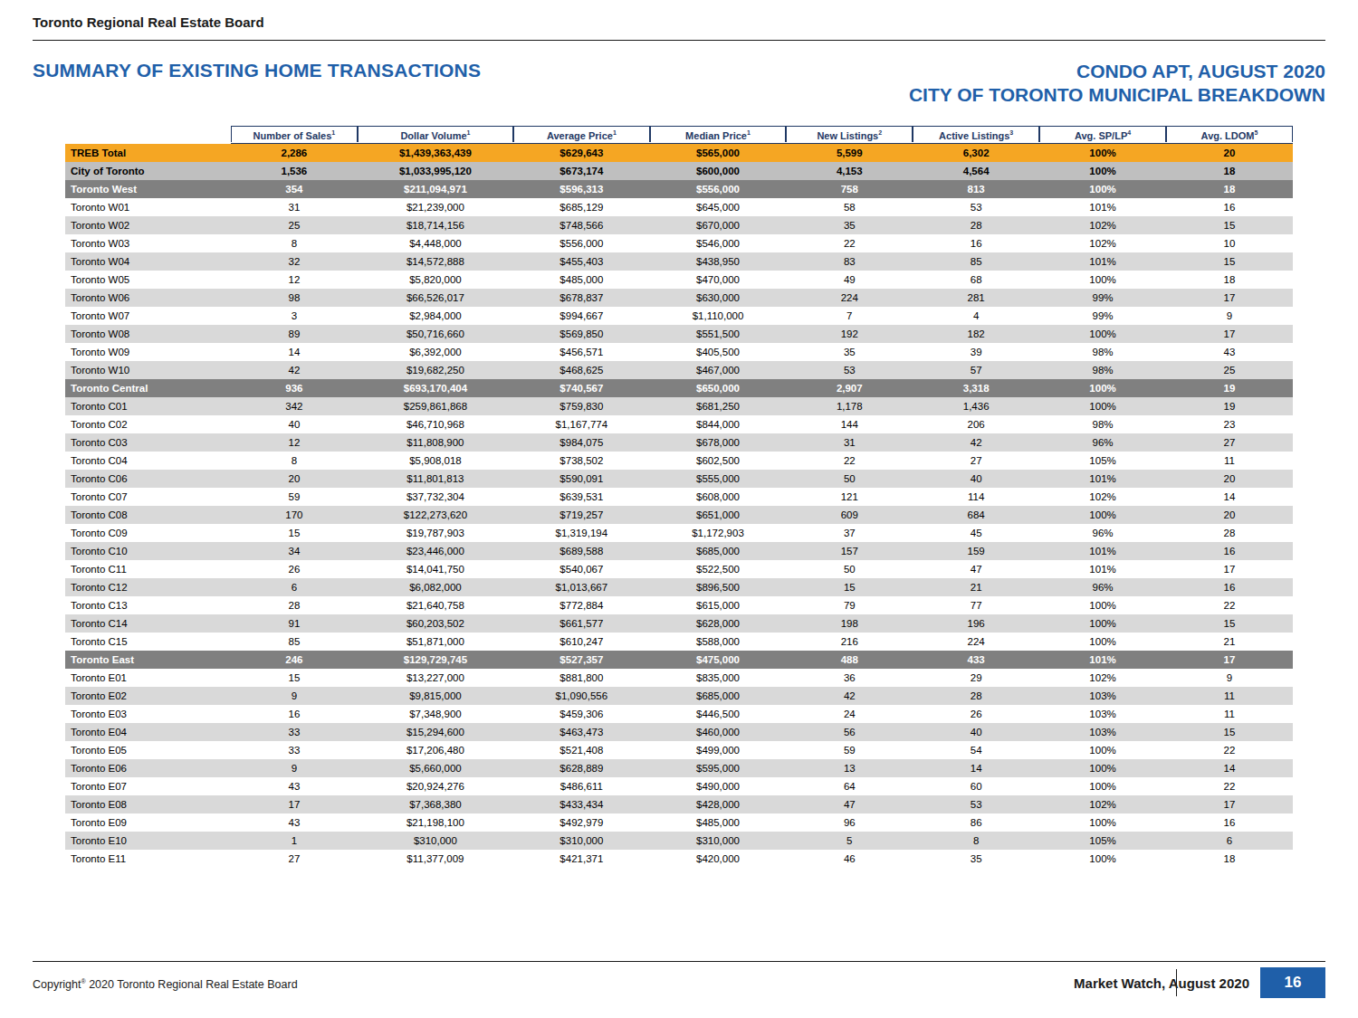Toronto Regional Real Estate Board
SUMMARY OF EXISTING HOME TRANSACTIONS
CONDO APT, AUGUST 2020
CITY OF TORONTO MUNICIPAL BREAKDOWN
| | Number of Sales 1 | Dollar Volume 1 | Average Price 1 | Median Price 1 | New Listings 2 | Active Listings 3 | Avg. SP/LP 4 | Avg. LDOM 5 |
| --- | --- | --- | --- | --- | --- | --- | --- | --- |
| TREB Total | 2,286 | $1,439,363,439 | $629,643 | $565,000 | 5,599 | 6,302 | 100% | 20 |
| City of Toronto | 1,536 | $1,033,995,120 | $673,174 | $600,000 | 4,153 | 4,564 | 100% | 18 |
| Toronto West | 354 | $211,094,971 | $596,313 | $556,000 | 758 | 813 | 100% | 18 |
| Toronto W01 | 31 | $21,239,000 | $685,129 | $645,000 | 58 | 53 | 101% | 16 |
| Toronto W02 | 25 | $18,714,156 | $748,566 | $670,000 | 35 | 28 | 102% | 15 |
| Toronto W03 | 8 | $4,448,000 | $556,000 | $546,000 | 22 | 16 | 102% | 10 |
| Toronto W04 | 32 | $14,572,888 | $455,403 | $438,950 | 83 | 85 | 101% | 15 |
| Toronto W05 | 12 | $5,820,000 | $485,000 | $470,000 | 49 | 68 | 100% | 18 |
| Toronto W06 | 98 | $66,526,017 | $678,837 | $630,000 | 224 | 281 | 99% | 17 |
| Toronto W07 | 3 | $2,984,000 | $994,667 | $1,110,000 | 7 | 4 | 99% | 9 |
| Toronto W08 | 89 | $50,716,660 | $569,850 | $551,500 | 192 | 182 | 100% | 17 |
| Toronto W09 | 14 | $6,392,000 | $456,571 | $405,500 | 35 | 39 | 98% | 43 |
| Toronto W10 | 42 | $19,682,250 | $468,625 | $467,000 | 53 | 57 | 98% | 25 |
| Toronto Central | 936 | $693,170,404 | $740,567 | $650,000 | 2,907 | 3,318 | 100% | 19 |
| Toronto C01 | 342 | $259,861,868 | $759,830 | $681,250 | 1,178 | 1,436 | 100% | 19 |
| Toronto C02 | 40 | $46,710,968 | $1,167,774 | $844,000 | 144 | 206 | 98% | 23 |
| Toronto C03 | 12 | $11,808,900 | $984,075 | $678,000 | 31 | 42 | 96% | 27 |
| Toronto C04 | 8 | $5,908,018 | $738,502 | $602,500 | 22 | 27 | 105% | 11 |
| Toronto C06 | 20 | $11,801,813 | $590,091 | $555,000 | 50 | 40 | 101% | 20 |
| Toronto C07 | 59 | $37,732,304 | $639,531 | $608,000 | 121 | 114 | 102% | 14 |
| Toronto C08 | 170 | $122,273,620 | $719,257 | $651,000 | 609 | 684 | 100% | 20 |
| Toronto C09 | 15 | $19,787,903 | $1,319,194 | $1,172,903 | 37 | 45 | 96% | 28 |
| Toronto C10 | 34 | $23,446,000 | $689,588 | $685,000 | 157 | 159 | 101% | 16 |
| Toronto C11 | 26 | $14,041,750 | $540,067 | $522,500 | 50 | 47 | 101% | 17 |
| Toronto C12 | 6 | $6,082,000 | $1,013,667 | $896,500 | 15 | 21 | 96% | 16 |
| Toronto C13 | 28 | $21,640,758 | $772,884 | $615,000 | 79 | 77 | 100% | 22 |
| Toronto C14 | 91 | $60,203,502 | $661,577 | $628,000 | 198 | 196 | 100% | 15 |
| Toronto C15 | 85 | $51,871,000 | $610,247 | $588,000 | 216 | 224 | 100% | 21 |
| Toronto East | 246 | $129,729,745 | $527,357 | $475,000 | 488 | 433 | 101% | 17 |
| Toronto E01 | 15 | $13,227,000 | $881,800 | $835,000 | 36 | 29 | 102% | 9 |
| Toronto E02 | 9 | $9,815,000 | $1,090,556 | $685,000 | 42 | 28 | 103% | 11 |
| Toronto E03 | 16 | $7,348,900 | $459,306 | $446,500 | 24 | 26 | 103% | 11 |
| Toronto E04 | 33 | $15,294,600 | $463,473 | $460,000 | 56 | 40 | 103% | 15 |
| Toronto E05 | 33 | $17,206,480 | $521,408 | $499,000 | 59 | 54 | 100% | 22 |
| Toronto E06 | 9 | $5,660,000 | $628,889 | $595,000 | 13 | 14 | 100% | 14 |
| Toronto E07 | 43 | $20,924,276 | $486,611 | $490,000 | 64 | 60 | 100% | 22 |
| Toronto E08 | 17 | $7,368,380 | $433,434 | $428,000 | 47 | 53 | 102% | 17 |
| Toronto E09 | 43 | $21,198,100 | $492,979 | $485,000 | 96 | 86 | 100% | 16 |
| Toronto E10 | 1 | $310,000 | $310,000 | $310,000 | 5 | 8 | 105% | 6 |
| Toronto E11 | 27 | $11,377,009 | $421,371 | $420,000 | 46 | 35 | 100% | 18 |
Copyright® 2020 Toronto Regional Real Estate Board
Market Watch, August 2020
16